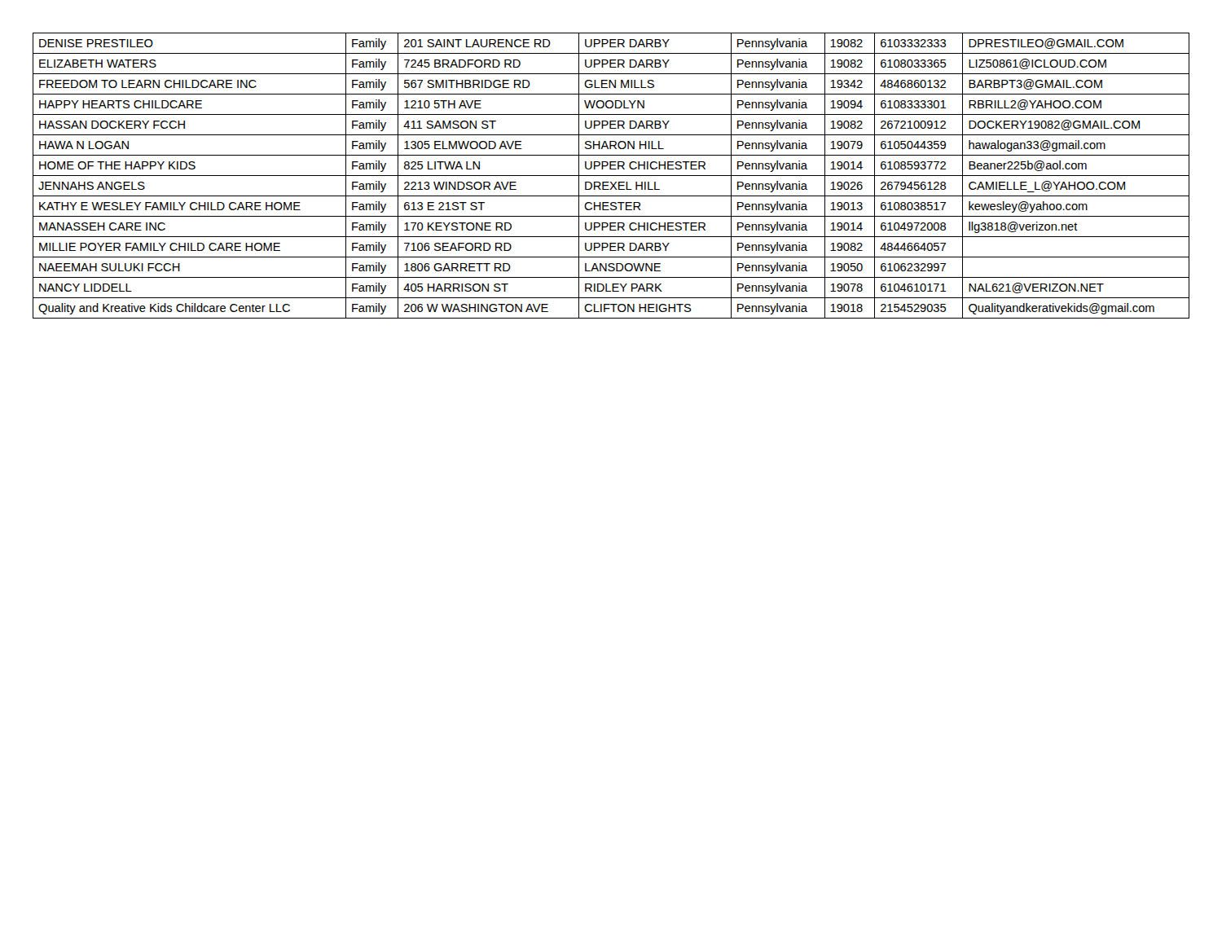| DENISE PRESTILEO | Family | 201 SAINT LAURENCE RD | UPPER DARBY | Pennsylvania | 19082 | 6103332333 | DPRESTILEO@GMAIL.COM |
| ELIZABETH WATERS | Family | 7245 BRADFORD RD | UPPER DARBY | Pennsylvania | 19082 | 6108033365 | LIZ50861@ICLOUD.COM |
| FREEDOM TO LEARN CHILDCARE INC | Family | 567 SMITHBRIDGE RD | GLEN MILLS | Pennsylvania | 19342 | 4846860132 | BARBPT3@GMAIL.COM |
| HAPPY HEARTS CHILDCARE | Family | 1210 5TH AVE | WOODLYN | Pennsylvania | 19094 | 6108333301 | RBRILL2@YAHOO.COM |
| HASSAN DOCKERY FCCH | Family | 411 SAMSON ST | UPPER DARBY | Pennsylvania | 19082 | 2672100912 | DOCKERY19082@GMAIL.COM |
| HAWA N LOGAN | Family | 1305 ELMWOOD AVE | SHARON HILL | Pennsylvania | 19079 | 6105044359 | hawalogan33@gmail.com |
| HOME OF THE HAPPY KIDS | Family | 825 LITWA LN | UPPER CHICHESTER | Pennsylvania | 19014 | 6108593772 | Beaner225b@aol.com |
| JENNAHS ANGELS | Family | 2213 WINDSOR AVE | DREXEL HILL | Pennsylvania | 19026 | 2679456128 | CAMIELLE_L@YAHOO.COM |
| KATHY E WESLEY FAMILY CHILD CARE HOME | Family | 613 E 21ST ST | CHESTER | Pennsylvania | 19013 | 6108038517 | kewesley@yahoo.com |
| MANASSEH CARE INC | Family | 170 KEYSTONE RD | UPPER CHICHESTER | Pennsylvania | 19014 | 6104972008 | llg3818@verizon.net |
| MILLIE POYER FAMILY CHILD CARE HOME | Family | 7106 SEAFORD RD | UPPER DARBY | Pennsylvania | 19082 | 4844664057 | |
| NAEEMAH SULUKI FCCH | Family | 1806 GARRETT RD | LANSDOWNE | Pennsylvania | 19050 | 6106232997 | |
| NANCY LIDDELL | Family | 405 HARRISON ST | RIDLEY PARK | Pennsylvania | 19078 | 6104610171 | NAL621@VERIZON.NET |
| Quality and Kreative Kids Childcare Center LLC | Family | 206 W WASHINGTON AVE | CLIFTON HEIGHTS | Pennsylvania | 19018 | 2154529035 | Qualityandkerativekids@gmail.com |